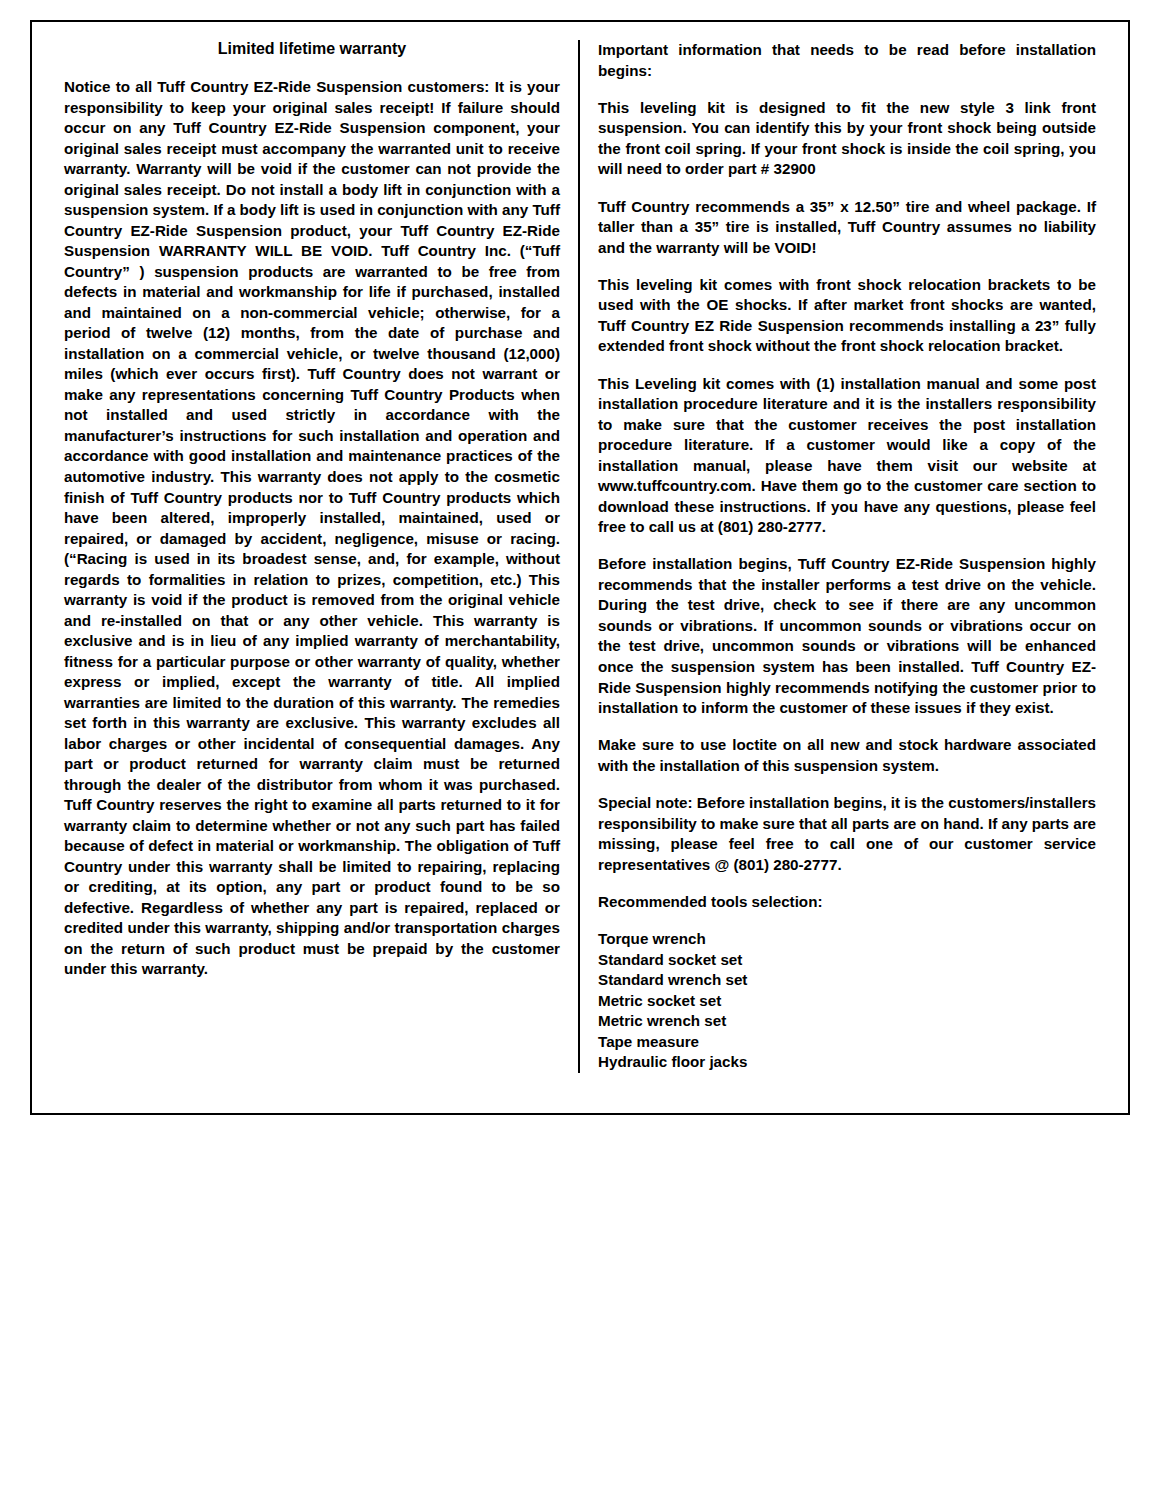Limited lifetime warranty
Notice to all Tuff Country EZ-Ride Suspension customers: It is your responsibility to keep your original sales receipt! If failure should occur on any Tuff Country EZ-Ride Suspension component, your original sales receipt must accompany the warranted unit to receive warranty. Warranty will be void if the customer can not provide the original sales receipt. Do not install a body lift in conjunction with a suspension system. If a body lift is used in conjunction with any Tuff Country EZ-Ride Suspension product, your Tuff Country EZ-Ride Suspension WARRANTY WILL BE VOID. Tuff Country Inc. (“Tuff Country” ) suspension products are warranted to be free from defects in material and workmanship for life if purchased, installed and maintained on a non-commercial vehicle; otherwise, for a period of twelve (12) months, from the date of purchase and installation on a commercial vehicle, or twelve thousand (12,000) miles (which ever occurs first). Tuff Country does not warrant or make any representations concerning Tuff Country Products when not installed and used strictly in accordance with the manufacturer’s instructions for such installation and operation and accordance with good installation and maintenance practices of the automotive industry. This warranty does not apply to the cosmetic finish of Tuff Country products nor to Tuff Country products which have been altered, improperly installed, maintained, used or repaired, or damaged by accident, negligence, misuse or racing. (“Racing is used in its broadest sense, and, for example, without regards to formalities in relation to prizes, competition, etc.) This warranty is void if the product is removed from the original vehicle and re-installed on that or any other vehicle. This warranty is exclusive and is in lieu of any implied warranty of merchantability, fitness for a particular purpose or other warranty of quality, whether express or implied, except the warranty of title. All implied warranties are limited to the duration of this warranty. The remedies set forth in this warranty are exclusive. This warranty excludes all labor charges or other incidental of consequential damages. Any part or product returned for warranty claim must be returned through the dealer of the distributor from whom it was purchased. Tuff Country reserves the right to examine all parts returned to it for warranty claim to determine whether or not any such part has failed because of defect in material or workmanship. The obligation of Tuff Country under this warranty shall be limited to repairing, replacing or crediting, at its option, any part or product found to be so defective. Regardless of whether any part is repaired, replaced or credited under this warranty, shipping and/or transportation charges on the return of such product must be prepaid by the customer under this warranty.
Important information that needs to be read before installation begins:
This leveling kit is designed to fit the new style 3 link front suspension. You can identify this by your front shock being outside the front coil spring. If your front shock is inside the coil spring, you will need to order part # 32900
Tuff Country recommends a 35” x 12.50” tire and wheel package. If taller than a 35” tire is installed, Tuff Country assumes no liability and the warranty will be VOID!
This leveling kit comes with front shock relocation brackets to be used with the OE shocks. If after market front shocks are wanted, Tuff Country EZ Ride Suspension recommends installing a 23” fully extended front shock without the front shock relocation bracket.
This Leveling kit comes with (1) installation manual and some post installation procedure literature and it is the installers responsibility to make sure that the customer receives the post installation procedure literature. If a customer would like a copy of the installation manual, please have them visit our website at www.tuffcountry.com. Have them go to the customer care section to download these instructions. If you have any questions, please feel free to call us at (801) 280-2777.
Before installation begins, Tuff Country EZ-Ride Suspension highly recommends that the installer performs a test drive on the vehicle. During the test drive, check to see if there are any uncommon sounds or vibrations. If uncommon sounds or vibrations occur on the test drive, uncommon sounds or vibrations will be enhanced once the suspension system has been installed. Tuff Country EZ-Ride Suspension highly recommends notifying the customer prior to installation to inform the customer of these issues if they exist.
Make sure to use loctite on all new and stock hardware associated with the installation of this suspension system.
Special note: Before installation begins, it is the customers/installers responsibility to make sure that all parts are on hand. If any parts are missing, please feel free to call one of our customer service representatives @ (801) 280-2777.
Recommended tools selection:
Torque wrench
Standard socket set
Standard wrench set
Metric socket set
Metric wrench set
Tape measure
Hydraulic floor jacks